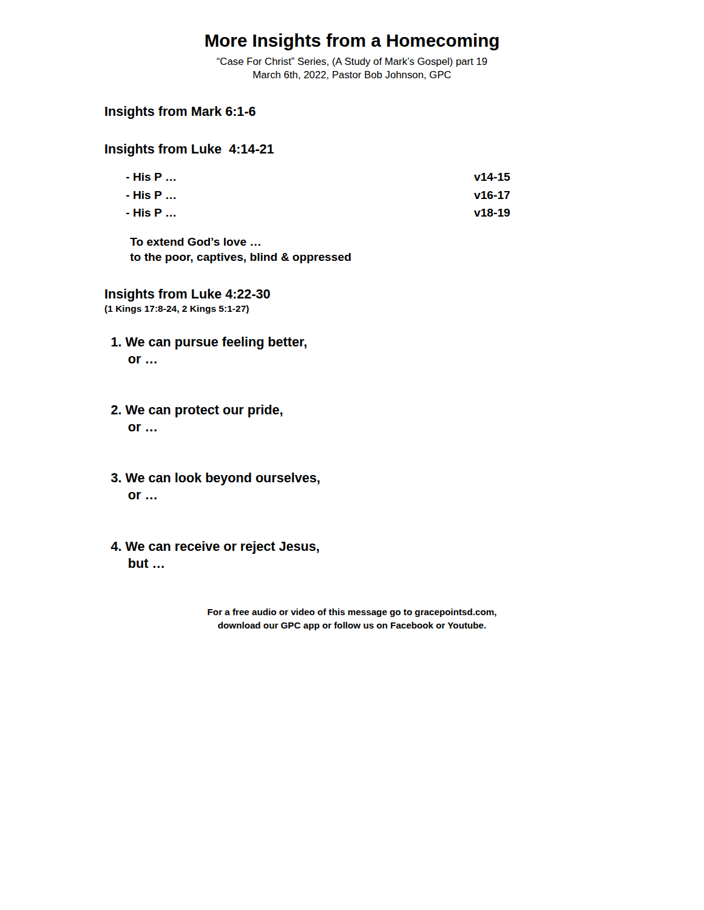More Insights from a Homecoming
“Case For Christ” Series, (A Study of Mark’s Gospel) part 19
March 6th, 2022, Pastor Bob Johnson, GPC
Insights from Mark 6:1-6
Insights from Luke 4:14-21
His P …v14-15
His P …v16-17
His P …v18-19
To extend God’s love …
to the poor, captives, blind & oppressed
Insights from Luke 4:22-30 (1 Kings 17:8-24, 2 Kings 5:1-27)
We can pursue feeling better,or …
We can protect our pride,or …
We can look beyond ourselves,or …
We can receive or reject Jesus,but …
For a free audio or video of this message go to gracepointsd.com,
download our GPC app or follow us on Facebook or Youtube.